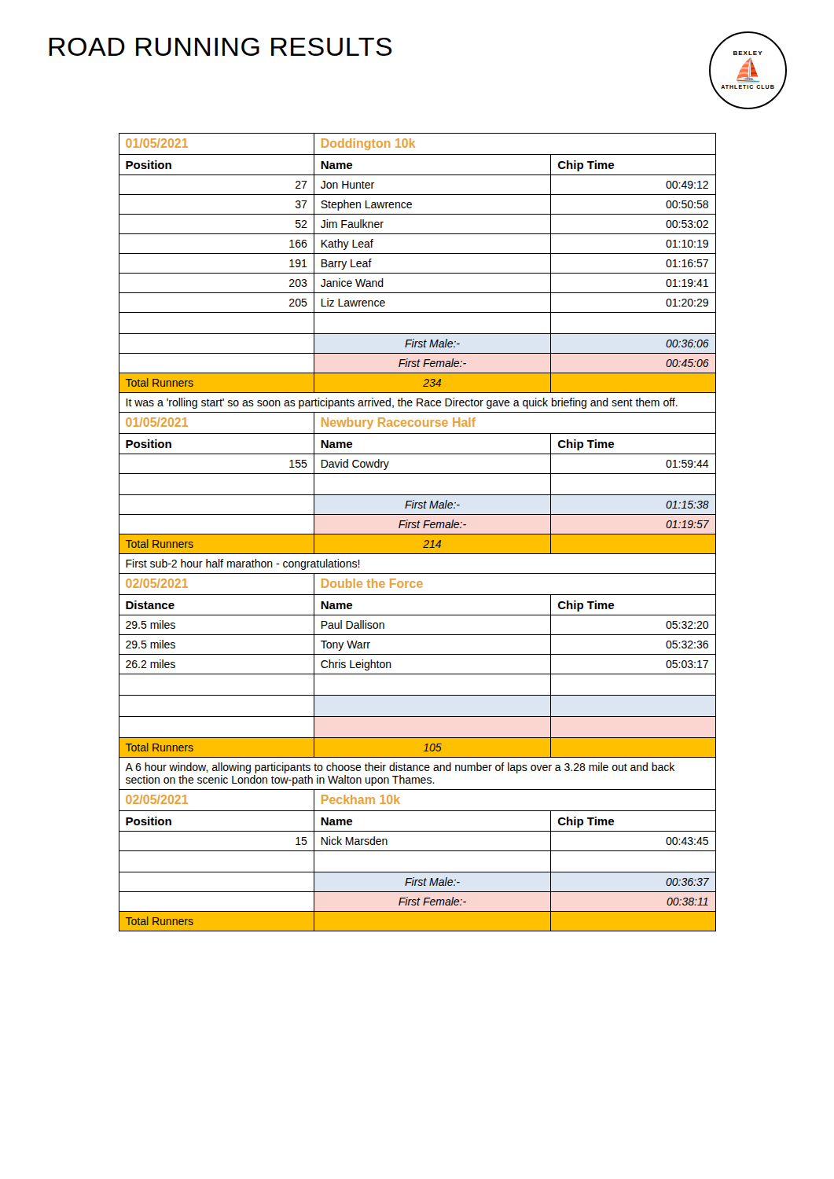ROAD RUNNING RESULTS
BEXLEY
⛵
ATHLETIC CLUB
| 01/05/2021 | Doddington 10k |
| Position | Name | Chip Time |
| 27 | Jon Hunter | 00:49:12 |
| 37 | Stephen Lawrence | 00:50:58 |
| 52 | Jim Faulkner | 00:53:02 |
| 166 | Kathy Leaf | 01:10:19 |
| 191 | Barry Leaf | 01:16:57 |
| 203 | Janice Wand | 01:19:41 |
| 205 | Liz Lawrence | 01:20:29 |
| | First Male:- | 00:36:06 |
| | First Female:- | 00:45:06 |
| Total Runners | 234 | |
| It was a 'rolling start' so as soon as participants arrived, the Race Director gave a quick briefing and sent them off. |
| 01/05/2021 | Newbury Racecourse Half |
| Position | Name | Chip Time |
| 155 | David Cowdry | 01:59:44 |
| | First Male:- | 01:15:38 |
| | First Female:- | 01:19:57 |
| Total Runners | 214 | |
| First sub-2 hour half marathon - congratulations! |
| 02/05/2021 | Double the Force |
| Distance | Name | Chip Time |
| 29.5 miles | Paul Dallison | 05:32:20 |
| 29.5 miles | Tony Warr | 05:32:36 |
| 26.2 miles | Chris Leighton | 05:03:17 |
| Total Runners | 105 | |
| A 6 hour window, allowing participants to choose their distance and number of laps over a 3.28 mile out and back section on the scenic London tow-path in Walton upon Thames. |
| 02/05/2021 | Peckham 10k |
| Position | Name | Chip Time |
| 15 | Nick Marsden | 00:43:45 |
| | First Male:- | 00:36:37 |
| | First Female:- | 00:38:11 |
| Total Runners | | |